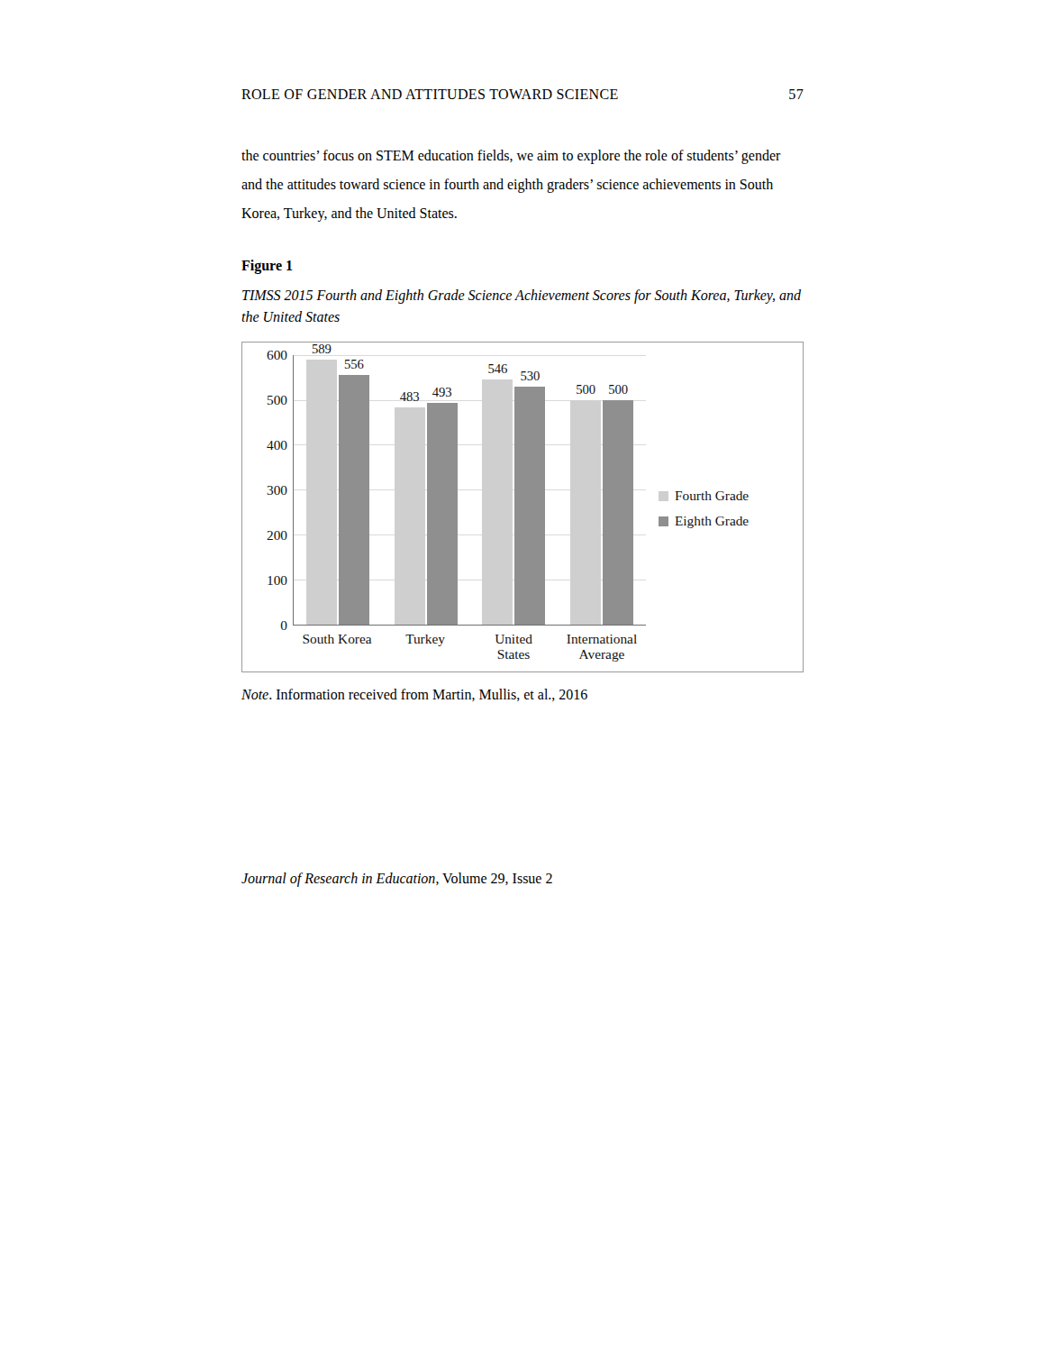Role of Gender and Attitudes Toward Science 57
the countries’ focus on STEM education fields, we aim to explore the role of students’ gender and the attitudes toward science in fourth and eighth graders’ science achievements in South Korea, Turkey, and the United States.
Figure 1
TIMSS 2015 Fourth and Eighth Grade Science Achievement Scores for South Korea, Turkey, and the United States
600
500
400
300
200
100
0
589
556
483
493
546
530
500
500
South Korea
Turkey
United States
International
Average
Fourth Grade
Eighth Grade
Note. Information received from Martin, Mullis, et al., 2016
Journal of Research in Education, Volume 29, Issue 2